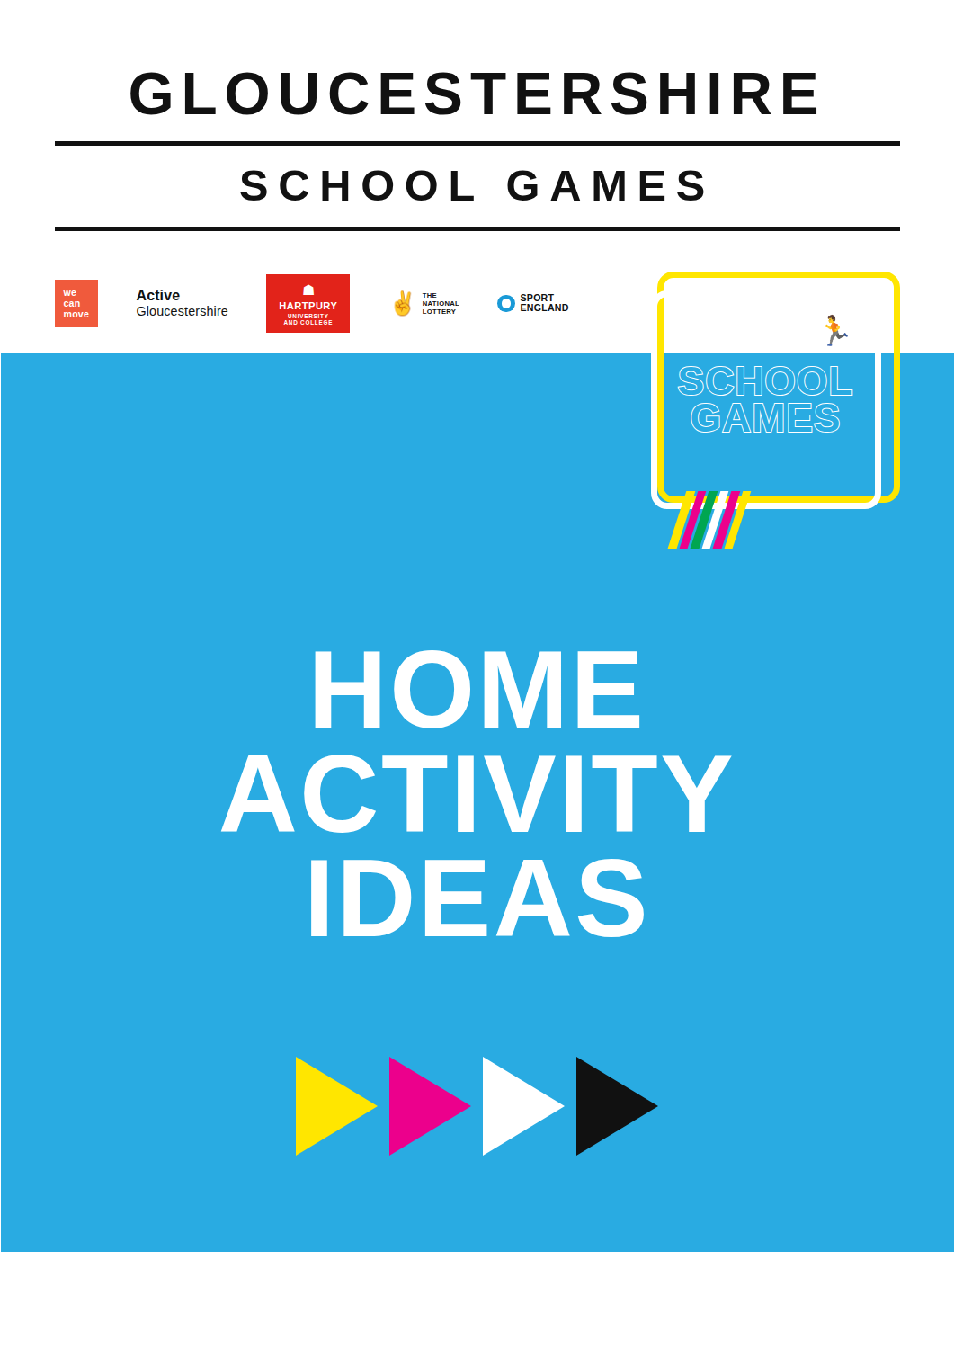Gloucestershire
School Games
we
can
move
Active
Gloucestershire
☗
HARTPURY
UNIVERSITY
AND COLLEGE
✌ The
National
Lottery
Sport
England
School
Games
🏃
Home Activity Ideas